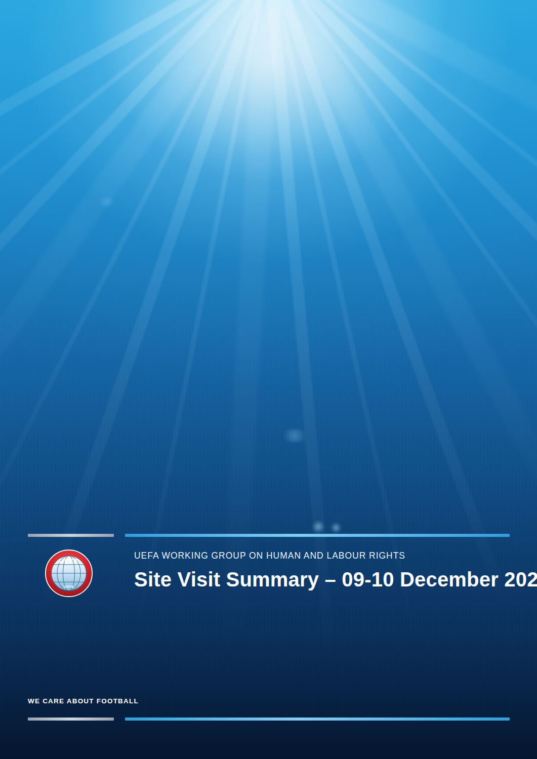UEFA UEFA
UEFA Working Group on Human and Labour Rights
Site Visit Summary – 09-10 December 2021
We care about football